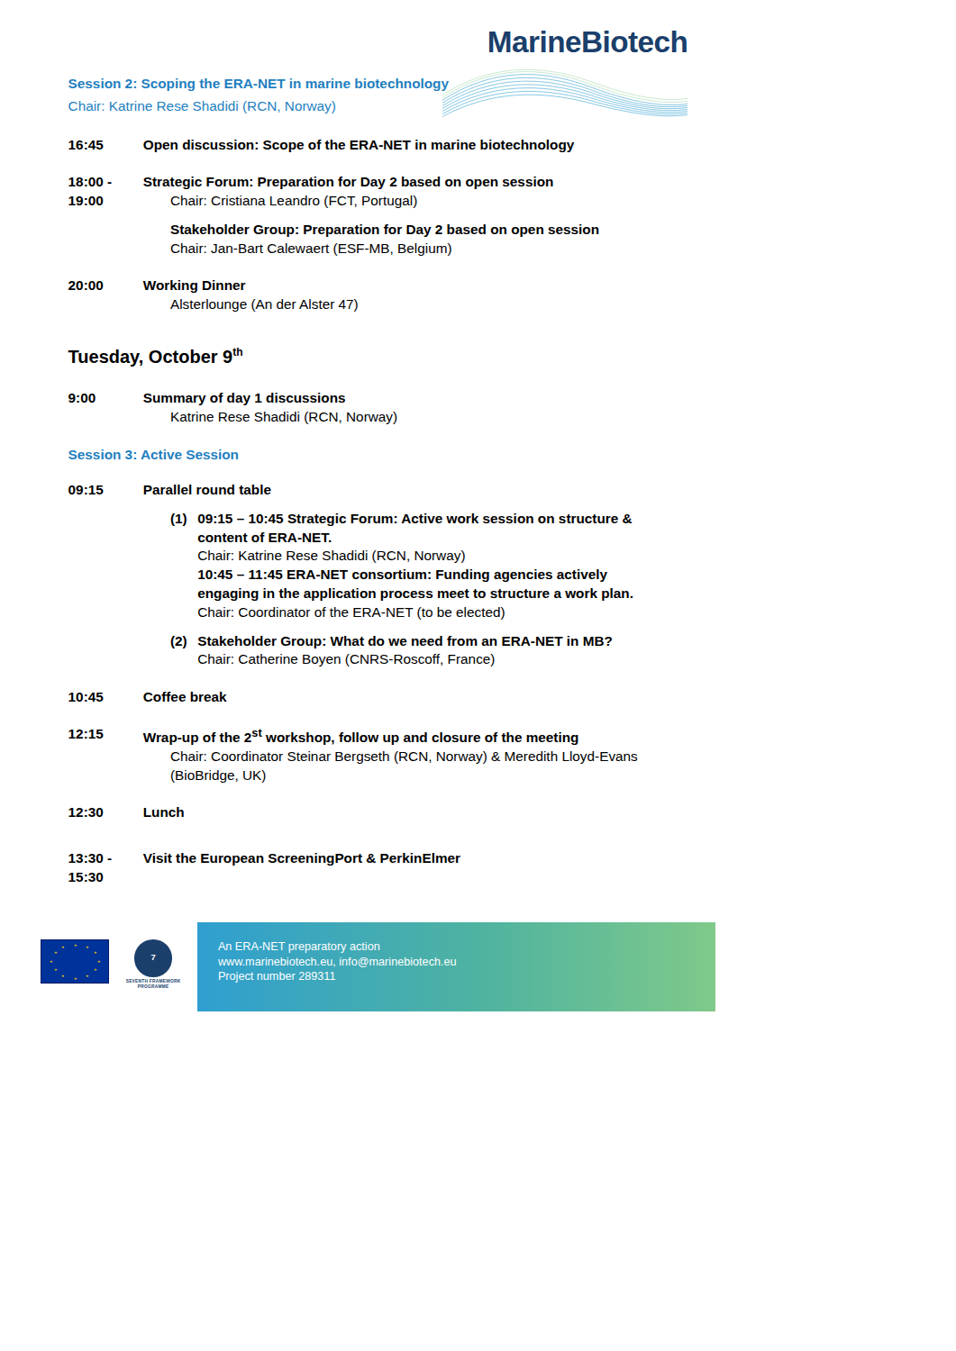Marine Biotech
Session 2: Scoping the ERA-NET in marine biotechnology
Chair: Katrine Rese Shadidi (RCN, Norway)
16:45
Open discussion: Scope of the ERA-NET in marine biotechnology
18:00 -19:00
Strategic Forum: Preparation for Day 2 based on open session
Chair: Cristiana Leandro (FCT, Portugal)
Stakeholder Group: Preparation for Day 2 based on open session
Chair: Jan-Bart Calewaert (ESF-MB, Belgium)
20:00
Working Dinner
Alsterlounge (An der Alster 47)
Tuesday, October 9th
9:00
Summary of day 1 discussions
Katrine Rese Shadidi (RCN, Norway)
Session 3: Active Session
09:15
Parallel round table
(1)
09:15 – 10:45 Strategic Forum: Active work session on structure & content of ERA-NET.
Chair: Katrine Rese Shadidi (RCN, Norway)
10:45 – 11:45 ERA-NET consortium: Funding agencies actively engaging in the application process meet to structure a work plan.
Chair: Coordinator of the ERA-NET (to be elected)
(2)
Stakeholder Group: What do we need from an ERA-NET in MB?
Chair: Catherine Boyen (CNRS-Roscoff, France)
10:45
Coffee break
12:15
Wrap-up of the 2st workshop, follow up and closure of the meeting
Chair: Coordinator Steinar Bergseth (RCN, Norway) & Meredith Lloyd-Evans (BioBridge, UK)
12:30
Lunch
13:30 -15:30
Visit the European ScreeningPort & PerkinElmer
An ERA-NET preparatory action
www.marinebiotech.eu, info@marinebiotech.eu
Project number 289311
★ ★ ★ ★ ★ ★ ★ ★ ★ ★ ★ ★
7
SEVENTH FRAMEWORK
PROGRAMME